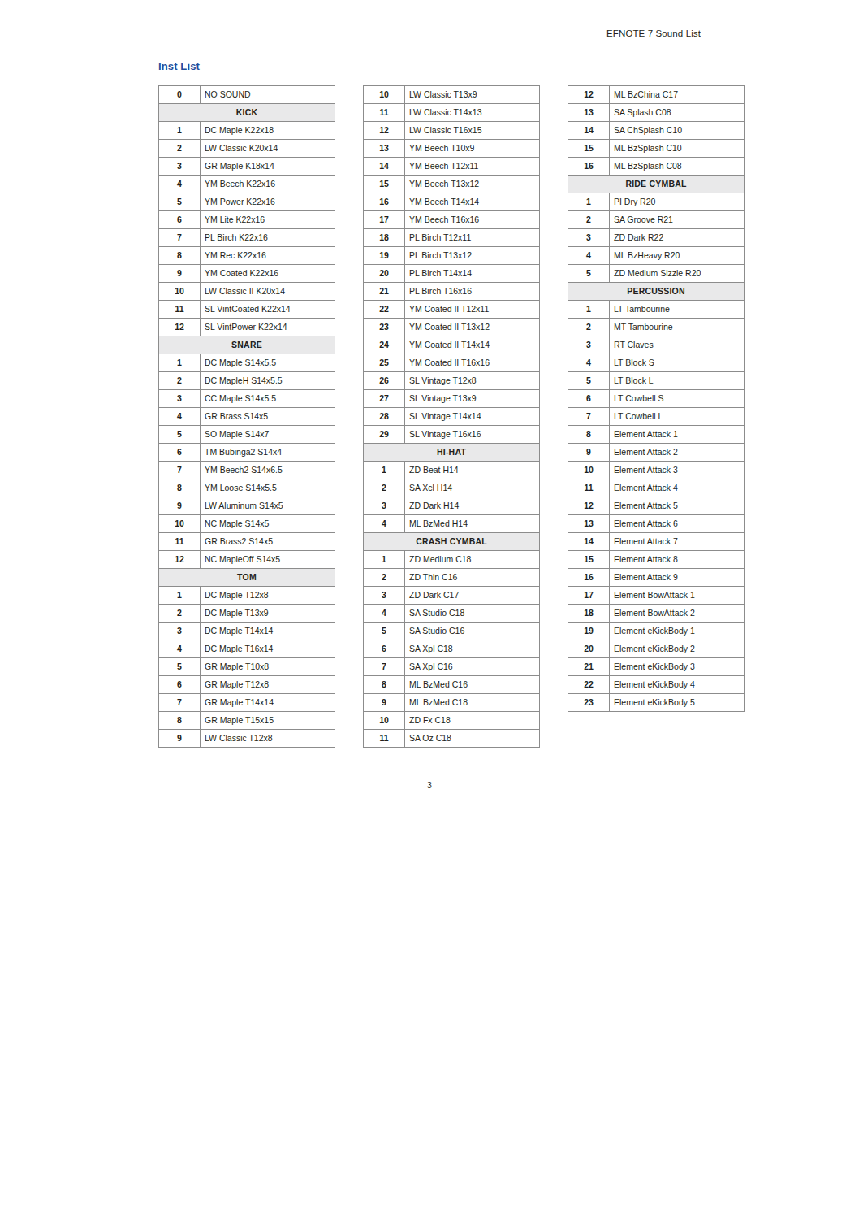EFNOTE 7 Sound List
Inst List
| 0 | NO SOUND |
| KICK |
| 1 | DC Maple K22x18 |
| 2 | LW Classic K20x14 |
| 3 | GR Maple K18x14 |
| 4 | YM Beech K22x16 |
| 5 | YM Power K22x16 |
| 6 | YM Lite K22x16 |
| 7 | PL Birch K22x16 |
| 8 | YM Rec K22x16 |
| 9 | YM Coated K22x16 |
| 10 | LW Classic II K20x14 |
| 11 | SL VintCoated K22x14 |
| 12 | SL VintPower K22x14 |
| SNARE |
| 1 | DC Maple S14x5.5 |
| 2 | DC MapleH S14x5.5 |
| 3 | CC Maple S14x5.5 |
| 4 | GR Brass S14x5 |
| 5 | SO Maple S14x7 |
| 6 | TM Bubinga2 S14x4 |
| 7 | YM Beech2 S14x6.5 |
| 8 | YM Loose S14x5.5 |
| 9 | LW Aluminum S14x5 |
| 10 | NC Maple S14x5 |
| 11 | GR Brass2 S14x5 |
| 12 | NC MapleOff S14x5 |
| TOM |
| 1 | DC Maple T12x8 |
| 2 | DC Maple T13x9 |
| 3 | DC Maple T14x14 |
| 4 | DC Maple T16x14 |
| 5 | GR Maple T10x8 |
| 6 | GR Maple T12x8 |
| 7 | GR Maple T14x14 |
| 8 | GR Maple T15x15 |
| 9 | LW Classic T12x8 |
| 10 | LW Classic T13x9 |
| 11 | LW Classic T14x13 |
| 12 | LW Classic T16x15 |
| 13 | YM Beech T10x9 |
| 14 | YM Beech T12x11 |
| 15 | YM Beech T13x12 |
| 16 | YM Beech T14x14 |
| 17 | YM Beech T16x16 |
| 18 | PL Birch T12x11 |
| 19 | PL Birch T13x12 |
| 20 | PL Birch T14x14 |
| 21 | PL Birch T16x16 |
| 22 | YM Coated II T12x11 |
| 23 | YM Coated II T13x12 |
| 24 | YM Coated II T14x14 |
| 25 | YM Coated II T16x16 |
| 26 | SL Vintage T12x8 |
| 27 | SL Vintage T13x9 |
| 28 | SL Vintage T14x14 |
| 29 | SL Vintage T16x16 |
| HI-HAT |
| 1 | ZD Beat H14 |
| 2 | SA Xcl H14 |
| 3 | ZD Dark H14 |
| 4 | ML BzMed H14 |
| CRASH CYMBAL |
| 1 | ZD Medium C18 |
| 2 | ZD Thin C16 |
| 3 | ZD Dark C17 |
| 4 | SA Studio C18 |
| 5 | SA Studio C16 |
| 6 | SA Xpl C18 |
| 7 | SA Xpl C16 |
| 8 | ML BzMed C16 |
| 9 | ML BzMed C18 |
| 10 | ZD Fx C18 |
| 11 | SA Oz C18 |
| 12 | ML BzChina C17 |
| 13 | SA Splash C08 |
| 14 | SA ChSplash C10 |
| 15 | ML BzSplash C10 |
| 16 | ML BzSplash C08 |
| RIDE CYMBAL |
| 1 | PI Dry R20 |
| 2 | SA Groove R21 |
| 3 | ZD Dark R22 |
| 4 | ML BzHeavy R20 |
| 5 | ZD Medium Sizzle R20 |
| PERCUSSION |
| 1 | LT Tambourine |
| 2 | MT Tambourine |
| 3 | RT Claves |
| 4 | LT Block S |
| 5 | LT Block L |
| 6 | LT Cowbell S |
| 7 | LT Cowbell L |
| 8 | Element Attack 1 |
| 9 | Element Attack 2 |
| 10 | Element Attack 3 |
| 11 | Element Attack 4 |
| 12 | Element Attack 5 |
| 13 | Element Attack 6 |
| 14 | Element Attack 7 |
| 15 | Element Attack 8 |
| 16 | Element Attack 9 |
| 17 | Element BowAttack 1 |
| 18 | Element BowAttack 2 |
| 19 | Element eKickBody 1 |
| 20 | Element eKickBody 2 |
| 21 | Element eKickBody 3 |
| 22 | Element eKickBody 4 |
| 23 | Element eKickBody 5 |
3